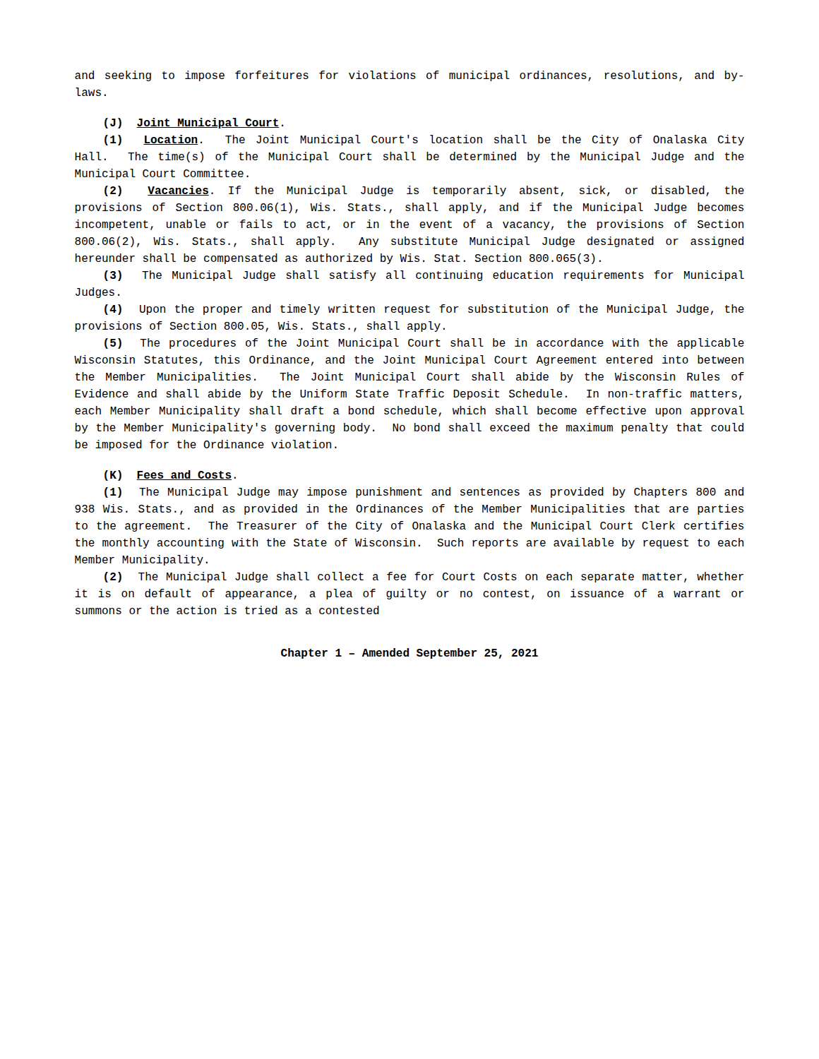and seeking to impose forfeitures for violations of municipal ordinances, resolutions, and by-laws.
(J) Joint Municipal Court.
(1) Location. The Joint Municipal Court's location shall be the City of Onalaska City Hall. The time(s) of the Municipal Court shall be determined by the Municipal Judge and the Municipal Court Committee.
(2) Vacancies. If the Municipal Judge is temporarily absent, sick, or disabled, the provisions of Section 800.06(1), Wis. Stats., shall apply, and if the Municipal Judge becomes incompetent, unable or fails to act, or in the event of a vacancy, the provisions of Section 800.06(2), Wis. Stats., shall apply. Any substitute Municipal Judge designated or assigned hereunder shall be compensated as authorized by Wis. Stat. Section 800.065(3).
(3) The Municipal Judge shall satisfy all continuing education requirements for Municipal Judges.
(4) Upon the proper and timely written request for substitution of the Municipal Judge, the provisions of Section 800.05, Wis. Stats., shall apply.
(5) The procedures of the Joint Municipal Court shall be in accordance with the applicable Wisconsin Statutes, this Ordinance, and the Joint Municipal Court Agreement entered into between the Member Municipalities. The Joint Municipal Court shall abide by the Wisconsin Rules of Evidence and shall abide by the Uniform State Traffic Deposit Schedule. In non-traffic matters, each Member Municipality shall draft a bond schedule, which shall become effective upon approval by the Member Municipality's governing body. No bond shall exceed the maximum penalty that could be imposed for the Ordinance violation.
(K) Fees and Costs.
(1) The Municipal Judge may impose punishment and sentences as provided by Chapters 800 and 938 Wis. Stats., and as provided in the Ordinances of the Member Municipalities that are parties to the agreement. The Treasurer of the City of Onalaska and the Municipal Court Clerk certifies the monthly accounting with the State of Wisconsin. Such reports are available by request to each Member Municipality.
(2) The Municipal Judge shall collect a fee for Court Costs on each separate matter, whether it is on default of appearance, a plea of guilty or no contest, on issuance of a warrant or summons or the action is tried as a contested
Chapter 1 – Amended September 25, 2021